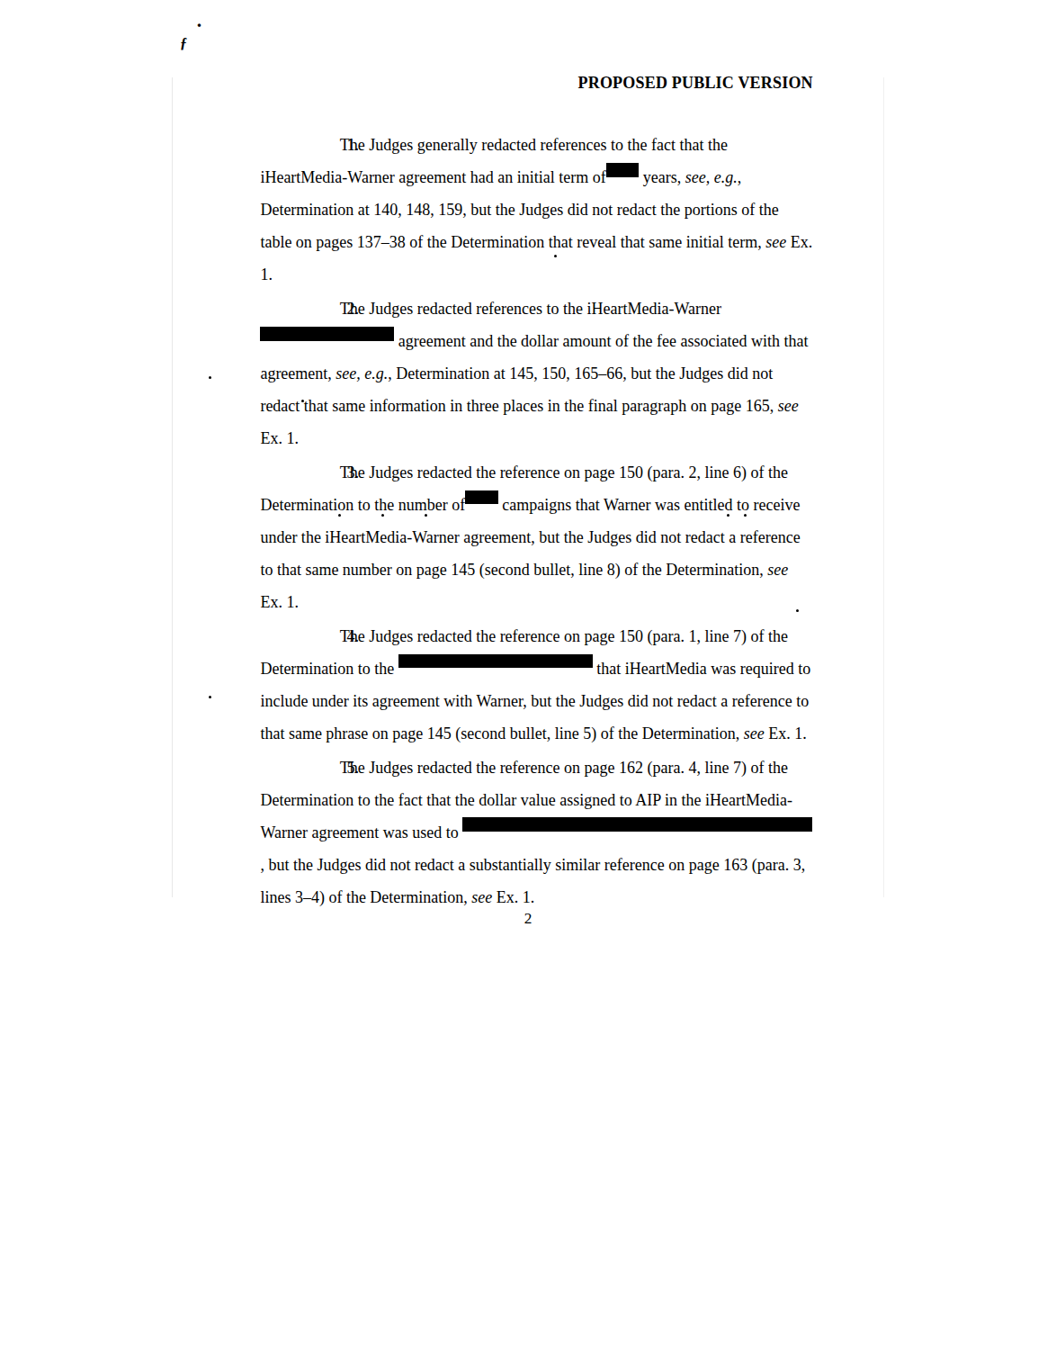• ƒ
PROPOSED PUBLIC VERSION
1. The Judges generally redacted references to the fact that the iHeartMedia-Warner agreement had an initial term of years, see, e.g., Determination at 140, 148, 159, but the Judges did not redact the portions of the table on pages 137–38 of the Determination that reveal that same initial term, see Ex. 1.
2. The Judges redacted references to the iHeartMedia-Warner agreement and the dollar amount of the fee associated with that agreement, see, e.g., Determination at 145, 150, 165–66, but the Judges did not redact that same information in three places in the final paragraph on page 165, see Ex. 1.
3. The Judges redacted the reference on page 150 (para. 2, line 6) of the Determination to the number of campaigns that Warner was entitled to receive under the iHeartMedia-Warner agreement, but the Judges did not redact a reference to that same number on page 145 (second bullet, line 8) of the Determination, see Ex. 1.
4. The Judges redacted the reference on page 150 (para. 1, line 7) of the Determination to the that iHeartMedia was required to include under its agreement with Warner, but the Judges did not redact a reference to that same phrase on page 145 (second bullet, line 5) of the Determination, see Ex. 1.
5. The Judges redacted the reference on page 162 (para. 4, line 7) of the Determination to the fact that the dollar value assigned to AIP in the iHeartMedia-Warner agreement was used to , but the Judges did not redact a substantially similar reference on page 163 (para. 3, lines 3–4) of the Determination, see Ex. 1.
2